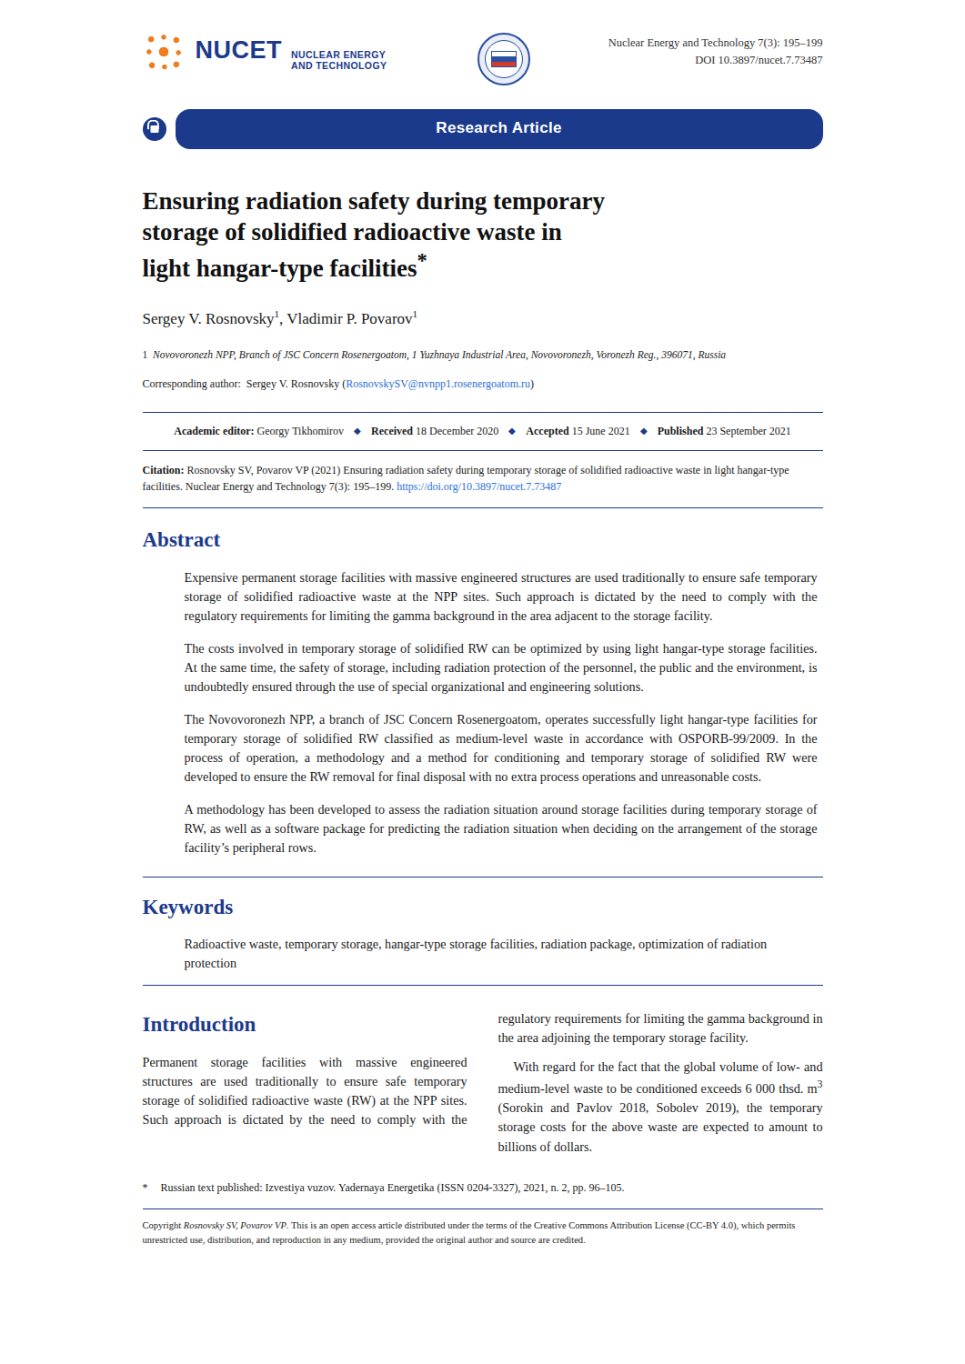NUCET Nuclear Energy and Technology
Nuclear Energy and Technology 7(3): 195–199
DOI 10.3897/nucet.7.73487
Research Article
Ensuring radiation safety during temporary
storage of solidified radioactive waste in
light hangar-type facilities*
Sergey V. Rosnovsky1, Vladimir P. Povarov1
1 Novovoronezh NPP, Branch of JSC Concern Rosenergoatom, 1 Yuzhnaya Industrial Area, Novovoronezh, Voronezh Reg., 396071, Russia
Corresponding author: Sergey V. Rosnovsky (RosnovskySV@nvnpp1.rosenergoatom.ru)
Academic editor: Georgy Tikhomirov ◆ Received 18 December 2020 ◆ Accepted 15 June 2021 ◆ Published 23 September 2021
Citation: Rosnovsky SV, Povarov VP (2021) Ensuring radiation safety during temporary storage of solidified radioactive waste in light hangar-type facilities. Nuclear Energy and Technology 7(3): 195–199. https://doi.org/10.3897/nucet.7.73487
Abstract
Expensive permanent storage facilities with massive engineered structures are used traditionally to ensure safe temporary storage of solidified radioactive waste at the NPP sites. Such approach is dictated by the need to comply with the regulatory requirements for limiting the gamma background in the area adjacent to the storage facility.
The costs involved in temporary storage of solidified RW can be optimized by using light hangar-type storage facilities. At the same time, the safety of storage, including radiation protection of the personnel, the public and the environment, is undoubtedly ensured through the use of special organizational and engineering solutions.
The Novovoronezh NPP, a branch of JSC Concern Rosenergoatom, operates successfully light hangar-type facilities for temporary storage of solidified RW classified as medium-level waste in accordance with OSPORB-99/2009. In the process of operation, a methodology and a method for conditioning and temporary storage of solidified RW were developed to ensure the RW removal for final disposal with no extra process operations and unreasonable costs.
A methodology has been developed to assess the radiation situation around storage facilities during temporary storage of RW, as well as a software package for predicting the radiation situation when deciding on the arrangement of the storage facility’s peripheral rows.
Keywords
Radioactive waste, temporary storage, hangar-type storage facilities, radiation package, optimization of radiation protection
Introduction
Permanent storage facilities with massive engineered structures are used traditionally to ensure safe temporary storage of solidified radioactive waste (RW) at the NPP sites. Such approach is dictated by the need to comply with the regulatory requirements for limiting the gamma background in the area adjoining the temporary storage facility.
With regard for the fact that the global volume of low- and medium-level waste to be conditioned exceeds 6 000 thsd. m3 (Sorokin and Pavlov 2018, Sobolev 2019), the temporary storage costs for the above waste are expected to amount to billions of dollars.
* Russian text published: Izvestiya vuzov. Yadernaya Energetika (ISSN 0204-3327), 2021, n. 2, pp. 96–105.
Copyright Rosnovsky SV, Povarov VP. This is an open access article distributed under the terms of the Creative Commons Attribution License (CC-BY 4.0), which permits unrestricted use, distribution, and reproduction in any medium, provided the original author and source are credited.